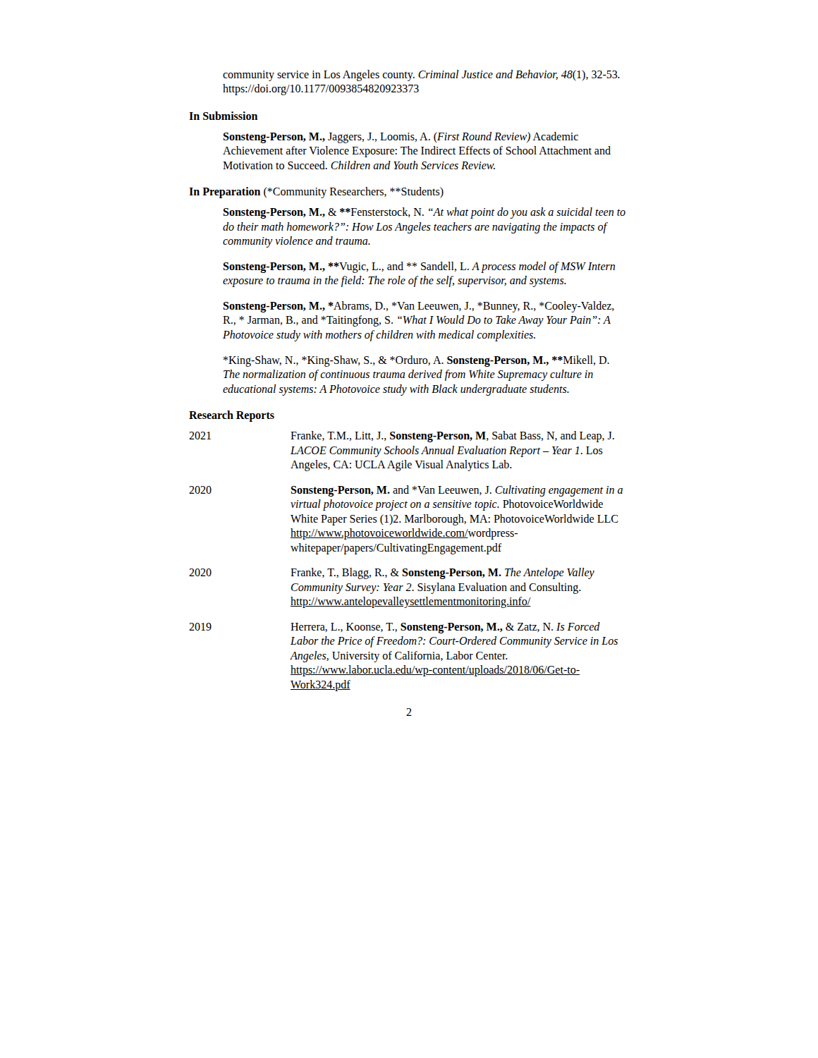community service in Los Angeles county. Criminal Justice and Behavior, 48(1), 32-53. https://doi.org/10.1177/0093854820923373
In Submission
Sonsteng-Person, M., Jaggers, J., Loomis, A. (First Round Review) Academic Achievement after Violence Exposure: The Indirect Effects of School Attachment and Motivation to Succeed. Children and Youth Services Review.
In Preparation (*Community Researchers, **Students)
Sonsteng-Person, M., & **Fensterstock, N. “At what point do you ask a suicidal teen to do their math homework?”: How Los Angeles teachers are navigating the impacts of community violence and trauma.
Sonsteng-Person, M., **Vugic, L., and ** Sandell, L. A process model of MSW Intern exposure to trauma in the field: The role of the self, supervisor, and systems.
Sonsteng-Person, M., *Abrams, D., *Van Leeuwen, J., *Bunney, R., *Cooley-Valdez, R., * Jarman, B., and *Taitingfong, S. “What I Would Do to Take Away Your Pain”: A Photovoice study with mothers of children with medical complexities.
*King-Shaw, N., *King-Shaw, S., & *Orduro, A. Sonsteng-Person, M., **Mikell, D. The normalization of continuous trauma derived from White Supremacy culture in educational systems: A Photovoice study with Black undergraduate students.
Research Reports
2021 Franke, T.M., Litt, J., Sonsteng-Person, M, Sabat Bass, N, and Leap, J. LACOE Community Schools Annual Evaluation Report – Year 1. Los Angeles, CA: UCLA Agile Visual Analytics Lab.
2020 Sonsteng-Person, M. and *Van Leeuwen, J. Cultivating engagement in a virtual photovoice project on a sensitive topic. PhotovoiceWorldwide White Paper Series (1)2. Marlborough, MA: PhotovoiceWorldwide LLC http://www.photovoiceworldwide.com/wordpress-whitepaper/papers/CultivatingEngagement.pdf
2020 Franke, T., Blagg, R., & Sonsteng-Person, M. The Antelope Valley Community Survey: Year 2. Sisylana Evaluation and Consulting. http://www.antelopevalleysettlementmonitoring.info/
2019 Herrera, L., Koonse, T., Sonsteng-Person, M., & Zatz, N. Is Forced Labor the Price of Freedom?: Court-Ordered Community Service in Los Angeles, University of California, Labor Center. https://www.labor.ucla.edu/wp-content/uploads/2018/06/Get-to-Work324.pdf
2